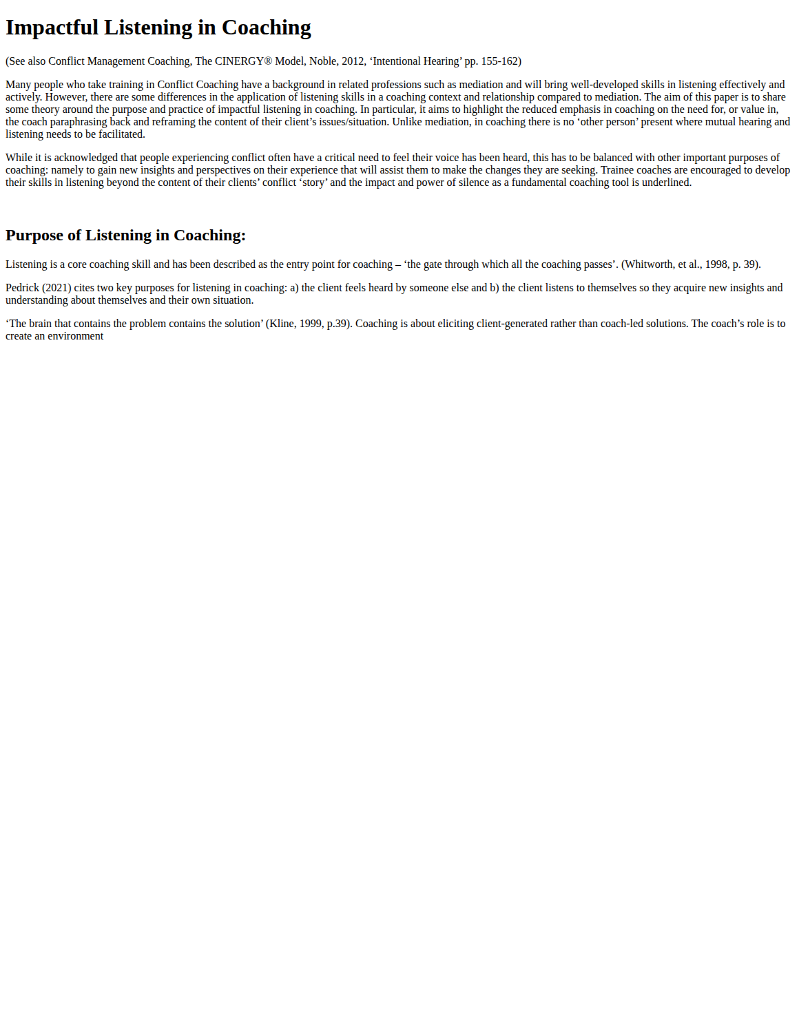Impactful Listening in Coaching
(See also Conflict Management Coaching, The CINERGY® Model, Noble, 2012, ‘Intentional Hearing’ pp. 155-162)
Many people who take training in Conflict Coaching have a background in related professions such as mediation and will bring well-developed skills in listening effectively and actively. However, there are some differences in the application of listening skills in a coaching context and relationship compared to mediation. The aim of this paper is to share some theory around the purpose and practice of impactful listening in coaching. In particular, it aims to highlight the reduced emphasis in coaching on the need for, or value in, the coach paraphrasing back and reframing the content of their client’s issues/situation. Unlike mediation, in coaching there is no ‘other person’ present where mutual hearing and listening needs to be facilitated.
While it is acknowledged that people experiencing conflict often have a critical need to feel their voice has been heard, this has to be balanced with other important purposes of coaching: namely to gain new insights and perspectives on their experience that will assist them to make the changes they are seeking. Trainee coaches are encouraged to develop their skills in listening beyond the content of their clients’ conflict ‘story’ and the impact and power of silence as a fundamental coaching tool is underlined.
Purpose of Listening in Coaching:
Listening is a core coaching skill and has been described as the entry point for coaching – ‘the gate through which all the coaching passes’. (Whitworth, et al., 1998, p. 39).
Pedrick (2021) cites two key purposes for listening in coaching: a) the client feels heard by someone else and b) the client listens to themselves so they acquire new insights and understanding about themselves and their own situation.
‘The brain that contains the problem contains the solution’ (Kline, 1999, p.39). Coaching is about eliciting client-generated rather than coach-led solutions. The coach’s role is to create an environment